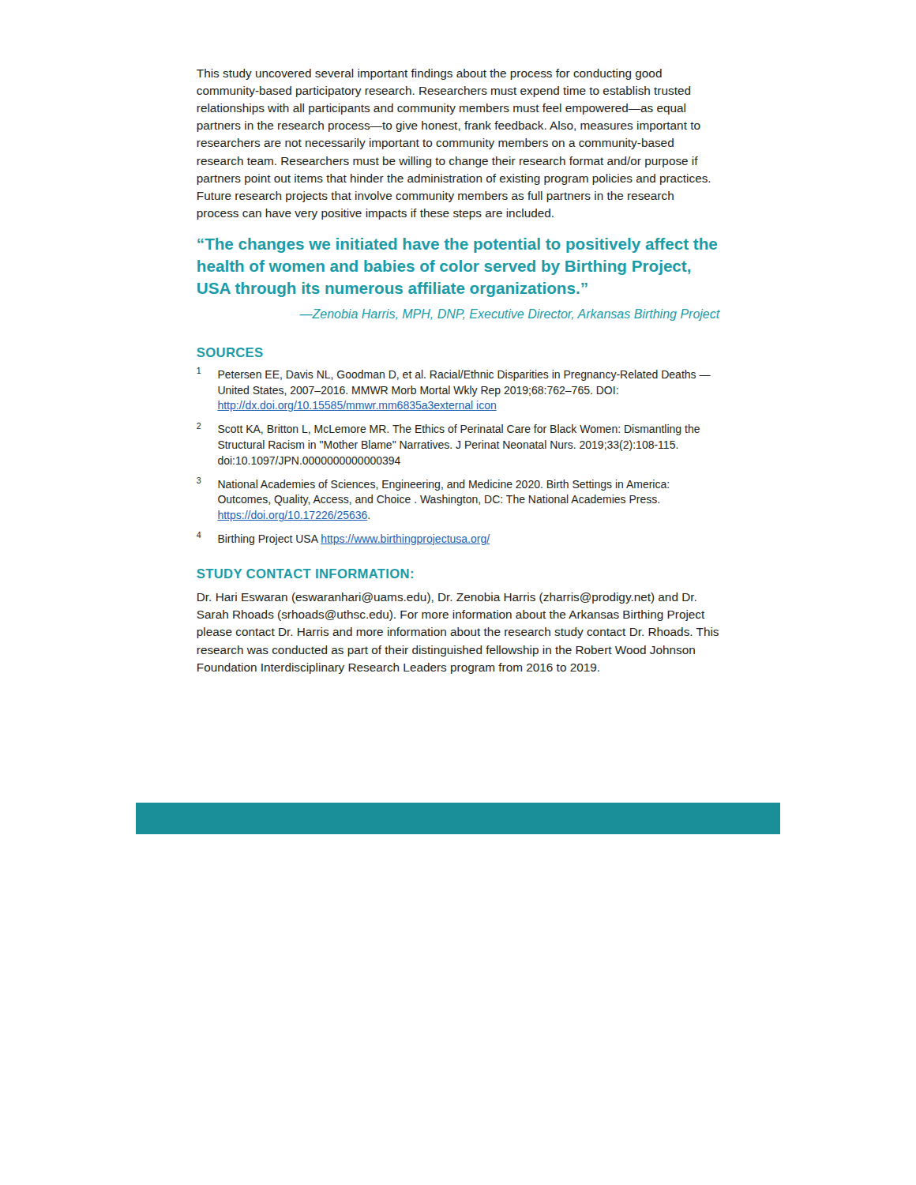This study uncovered several important findings about the process for conducting good community-based participatory research. Researchers must expend time to establish trusted relationships with all participants and community members must feel empowered—as equal partners in the research process—to give honest, frank feedback. Also, measures important to researchers are not necessarily important to community members on a community-based research team. Researchers must be willing to change their research format and/or purpose if partners point out items that hinder the administration of existing program policies and practices. Future research projects that involve community members as full partners in the research process can have very positive impacts if these steps are included.
“The changes we initiated have the potential to positively affect the health of women and babies of color served by Birthing Project, USA through its numerous affiliate organizations.”
—Zenobia Harris, MPH, DNP, Executive Director, Arkansas Birthing Project
SOURCES
Petersen EE, Davis NL, Goodman D, et al. Racial/Ethnic Disparities in Pregnancy-Related Deaths — United States, 2007–2016. MMWR Morb Mortal Wkly Rep 2019;68:762–765. DOI: http://dx.doi.org/10.15585/mmwr.mm6835a3external icon
Scott KA, Britton L, McLemore MR. The Ethics of Perinatal Care for Black Women: Dismantling the Structural Racism in "Mother Blame" Narratives. J Perinat Neonatal Nurs. 2019;33(2):108-115. doi:10.1097/JPN.0000000000000394
National Academies of Sciences, Engineering, and Medicine 2020. Birth Settings in America: Outcomes, Quality, Access, and Choice . Washington, DC: The National Academies Press. https://doi.org/10.17226/25636.
Birthing Project USA https://www.birthingprojectusa.org/
STUDY CONTACT INFORMATION:
Dr. Hari Eswaran (eswaranhari@uams.edu), Dr. Zenobia Harris (zharris@prodigy.net) and Dr. Sarah Rhoads (srhoads@uthsc.edu). For more information about the Arkansas Birthing Project please contact Dr. Harris and more information about the research study contact Dr. Rhoads. This research was conducted as part of their distinguished fellowship in the Robert Wood Johnson Foundation Interdisciplinary Research Leaders program from 2016 to 2019.